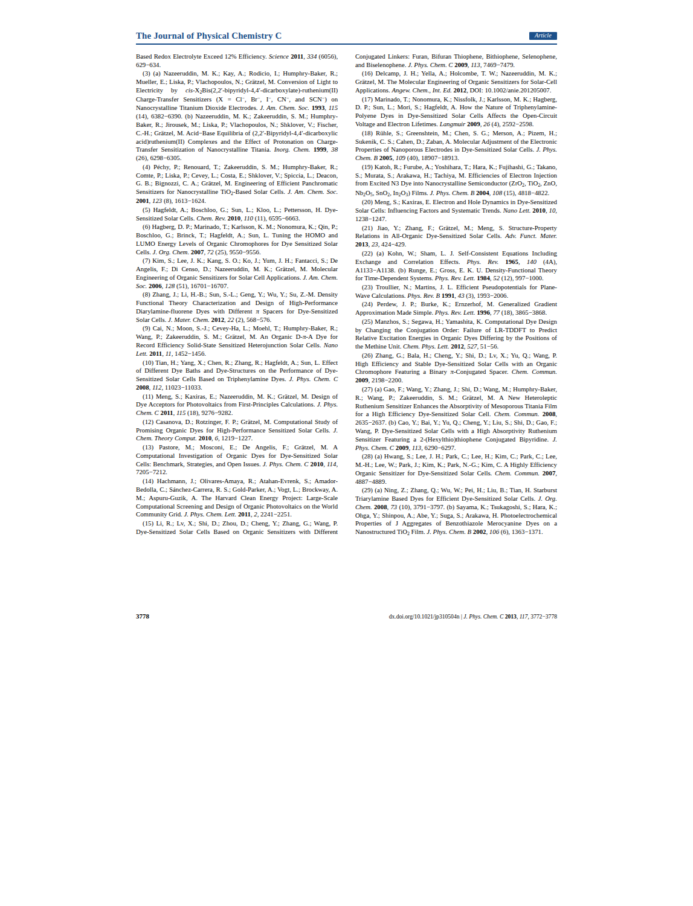The Journal of Physical Chemistry C
Article
Based Redox Electrolyte Exceed 12% Efficiency. Science 2011, 334 (6056), 629−634.
(3) (a) Nazeeruddin, M. K.; Kay, A.; Rodicio, I.; Humphry-Baker, R.; Mueller, E.; Liska, P.; Vlachopoulos, N.; Grätzel, M. Conversion of Light to Electricity by cis-X2 Bis(2,2′-bipyridyl-4,4′-dicarboxylate)-ruthenium(II) Charge-Transfer Sensitizers (X = Cl−, Br−, I−, CN−, and SCN−) on Nanocrystalline Titanium Dioxide Electrodes. J. Am. Chem. Soc. 1993, 115 (14), 6382−6390. (b) Nazeeruddin, M. K.; Zakeeruddin, S. M.; Humphry-Baker, R.; Jirousek, M.; Liska, P.; Vlachopoulos, N.; Shklover, V.; Fischer, C.-H.; Grätzel, M. Acid−Base Equilibria of (2,2′-Bipyridyl-4,4′-dicarboxylic acid)ruthenium(II) Complexes and the Effect of Protonation on Charge-Transfer Sensitization of Nanocrystalline Titania. Inorg. Chem. 1999, 38 (26), 6298−6305.
(4) Péchy, P.; Renouard, T.; Zakeeruddin, S. M.; Humphry-Baker, R.; Comte, P.; Liska, P.; Cevey, L.; Costa, E.; Shklover, V.; Spiccia, L.; Deacon, G. B.; Bignozzi, C. A.; Grätzel, M. Engineering of Efficient Panchromatic Sensitizers for Nanocrystalline TiO2-Based Solar Cells. J. Am. Chem. Soc. 2001, 123 (8), 1613−1624.
(5) Hagfeldt, A.; Boschloo, G.; Sun, L.; Kloo, L.; Pettersson, H. Dye-Sensitized Solar Cells. Chem. Rev. 2010, 110 (11), 6595−6663.
(6) Hagberg, D. P.; Marinado, T.; Karlsson, K. M.; Nonomura, K.; Qin, P.; Boschloo, G.; Brinck, T.; Hagfeldt, A.; Sun, L. Tuning the HOMO and LUMO Energy Levels of Organic Chromophores for Dye Sensitized Solar Cells. J. Org. Chem. 2007, 72 (25), 9550−9556.
(7) Kim, S.; Lee, J. K.; Kang, S. O.; Ko, J.; Yum, J. H.; Fantacci, S.; De Angelis, F.; Di Censo, D.; Nazeeruddin, M. K.; Grätzel, M. Molecular Engineering of Organic Sensitizers for Solar Cell Applications. J. Am. Chem. Soc. 2006, 128 (51), 16701−16707.
(8) Zhang, J.; Li, H.-B.; Sun, S.-L.; Geng, Y.; Wu, Y.; Su, Z.-M. Density Functional Theory Characterization and Design of High-Performance Diarylamine-fluorene Dyes with Different π Spacers for Dye-Sensitized Solar Cells. J. Mater. Chem. 2012, 22 (2), 568−576.
(9) Cai, N.; Moon, S.-J.; Cevey-Ha, L.; Moehl, T.; Humphry-Baker, R.; Wang, P.; Zakeeruddin, S. M.; Grätzel, M. An Organic D-π-A Dye for Record Efficiency Solid-State Sensitized Heterojunction Solar Cells. Nano Lett. 2011, 11, 1452−1456.
(10) Tian, H.; Yang, X.; Chen, R.; Zhang, R.; Hagfeldt, A.; Sun, L. Effect of Different Dye Baths and Dye-Structures on the Performance of Dye-Sensitized Solar Cells Based on Triphenylamine Dyes. J. Phys. Chem. C 2008, 112, 11023−11033.
(11) Meng, S.; Kaxiras, E.; Nazeeruddin, M. K.; Grätzel, M. Design of Dye Acceptors for Photovoltaics from First-Principles Calculations. J. Phys. Chem. C 2011, 115 (18), 9276−9282.
(12) Casanova, D.; Rotzinger, F. P.; Grätzel, M. Computational Study of Promising Organic Dyes for High-Performance Sensitized Solar Cells. J. Chem. Theory Comput. 2010, 6, 1219−1227.
(13) Pastore, M.; Mosconi, E.; De Angelis, F.; Grätzel, M. A Computational Investigation of Organic Dyes for Dye-Sensitized Solar Cells: Benchmark, Strategies, and Open Issues. J. Phys. Chem. C 2010, 114, 7205−7212.
(14) Hachmann, J.; Olivares-Amaya, R.; Atahan-Evrenk, S.; Amador-Bedolla, C.; Sánchez-Carrera, R. S.; Gold-Parker, A.; Vogt, L.; Brockway, A. M.; Aspuru-Guzik, A. The Harvard Clean Energy Project: Large-Scale Computational Screening and Design of Organic Photovoltaics on the World Community Grid. J. Phys. Chem. Lett. 2011, 2, 2241−2251.
(15) Li, R.; Lv, X.; Shi, D.; Zhou, D.; Cheng, Y.; Zhang, G.; Wang, P. Dye-Sensitized Solar Cells Based on Organic Sensitizers with Different Conjugated Linkers: Furan, Bifuran Thiophene, Bithiophene, Selenophene, and Biselenophene. J. Phys. Chem. C 2009, 113, 7469−7479.
(16) Delcamp, J. H.; Yella, A.; Holcombe, T. W.; Nazeeruddin, M. K.; Grätzel, M. The Molecular Engineering of Organic Sensitizers for Solar-Cell Applications. Angew. Chem., Int. Ed. 2012, DOI: 10.1002/anie.201205007.
(17) Marinado, T.; Nonomura, K.; Nissfolk, J.; Karlsson, M. K.; Hagberg, D. P.; Sun, L.; Mori, S.; Hagfeldt, A. How the Nature of Triphenylamine-Polyene Dyes in Dye-Sensitized Solar Cells Affects the Open-Circuit Voltage and Electron Lifetimes. Langmuir 2009, 26 (4), 2592−2598.
(18) Rühle, S.; Greenshtein, M.; Chen, S. G.; Merson, A.; Pizem, H.; Sukenik, C. S.; Cahen, D.; Zaban, A. Molecular Adjustment of the Electronic Properties of Nanoporous Electrodes in Dye-Sensitized Solar Cells. J. Phys. Chem. B 2005, 109 (40), 18907−18913.
(19) Katoh, R.; Furube, A.; Yoshihara, T.; Hara, K.; Fujihashi, G.; Takano, S.; Murata, S.; Arakawa, H.; Tachiya, M. Efficiencies of Electron Injection from Excited N3 Dye into Nanocrystalline Semiconductor (ZrO2, TiO2, ZnO, Nb2 O5, SnO2, In2 O3) Films. J. Phys. Chem. B 2004, 108 (15), 4818−4822.
(20) Meng, S.; Kaxiras, E. Electron and Hole Dynamics in Dye-Sensitized Solar Cells: Influencing Factors and Systematic Trends. Nano Lett. 2010, 10, 1238−1247.
(21) Jiao, Y.; Zhang, F.; Grätzel, M.; Meng, S. Structure-Property Relations in All-Organic Dye-Sensitized Solar Cells. Adv. Funct. Mater. 2013, 23, 424−429.
(22) (a) Kohn, W.; Sham, L. J. Self-Consistent Equations Including Exchange and Correlation Effects. Phys. Rev. 1965, 140 (4A), A1133−A1138. (b) Runge, E.; Gross, E. K. U. Density-Functional Theory for Time-Dependent Systems. Phys. Rev. Lett. 1984, 52 (12), 997−1000.
(23) Troullier, N.; Martins, J. L. Efficient Pseudopotentials for Plane-Wave Calculations. Phys. Rev. B 1991, 43 (3), 1993−2006.
(24) Perdew, J. P.; Burke, K.; Ernzerhof, M. Generalized Gradient Approximation Made Simple. Phys. Rev. Lett. 1996, 77 (18), 3865−3868.
(25) Manzhos, S.; Segawa, H.; Yamashita, K. Computational Dye Design by Changing the Conjugation Order: Failure of LR-TDDFT to Predict Relative Excitation Energies in Organic Dyes Differing by the Positions of the Methine Unit. Chem. Phys. Lett. 2012, 527, 51−56.
(26) Zhang, G.; Bala, H.; Cheng, Y.; Shi, D.; Lv, X.; Yu, Q.; Wang, P. High Efficiency and Stable Dye-Sensitized Solar Cells with an Organic Chromophore Featuring a Binary π-Conjugated Spacer. Chem. Commun. 2009, 2198−2200.
(27) (a) Gao, F.; Wang, Y.; Zhang, J.; Shi, D.; Wang, M.; Humphry-Baker, R.; Wang, P.; Zakeeruddin, S. M.; Grätzel, M. A New Heteroleptic Ruthenium Sensitizer Enhances the Absorptivity of Mesoporous Titania Film for a High Efficiency Dye-Sensitized Solar Cell. Chem. Commun. 2008, 2635−2637. (b) Cao, Y.; Bai, Y.; Yu, Q.; Cheng, Y.; Liu, S.; Shi, D.; Gao, F.; Wang, P. Dye-Sensitized Solar Cells with a High Absorptivity Ruthenium Sensitizer Featuring a 2-(Hexylthio)thiophene Conjugated Bipyridine. J. Phys. Chem. C 2009, 113, 6290−6297.
(28) (a) Hwang, S.; Lee, J. H.; Park, C.; Lee, H.; Kim, C.; Park, C.; Lee, M.-H.; Lee, W.; Park, J.; Kim, K.; Park, N.-G.; Kim, C. A Highly Efficiency Organic Sensitizer for Dye-Sensitized Solar Cells. Chem. Commun. 2007, 4887−4889.
(29) (a) Ning, Z.; Zhang, Q.; Wu, W.; Pei, H.; Liu, B.; Tian, H. Starburst Triarylamine Based Dyes for Efficient Dye-Sensitized Solar Cells. J. Org. Chem. 2008, 73 (10), 3791−3797. (b) Sayama, K.; Tsukagoshi, S.; Hara, K.; Ohga, Y.; Shinpou, A.; Abe, Y.; Suga, S.; Arakawa, H. Photoelectrochemical Properties of J Aggregates of Benzothiazole Merocyanine Dyes on a Nanostructured TiO2 Film. J. Phys. Chem. B 2002, 106 (6), 1363−1371.
3778
dx.doi.org/10.1021/jp310504n | J. Phys. Chem. C 2013, 117, 3772−3778